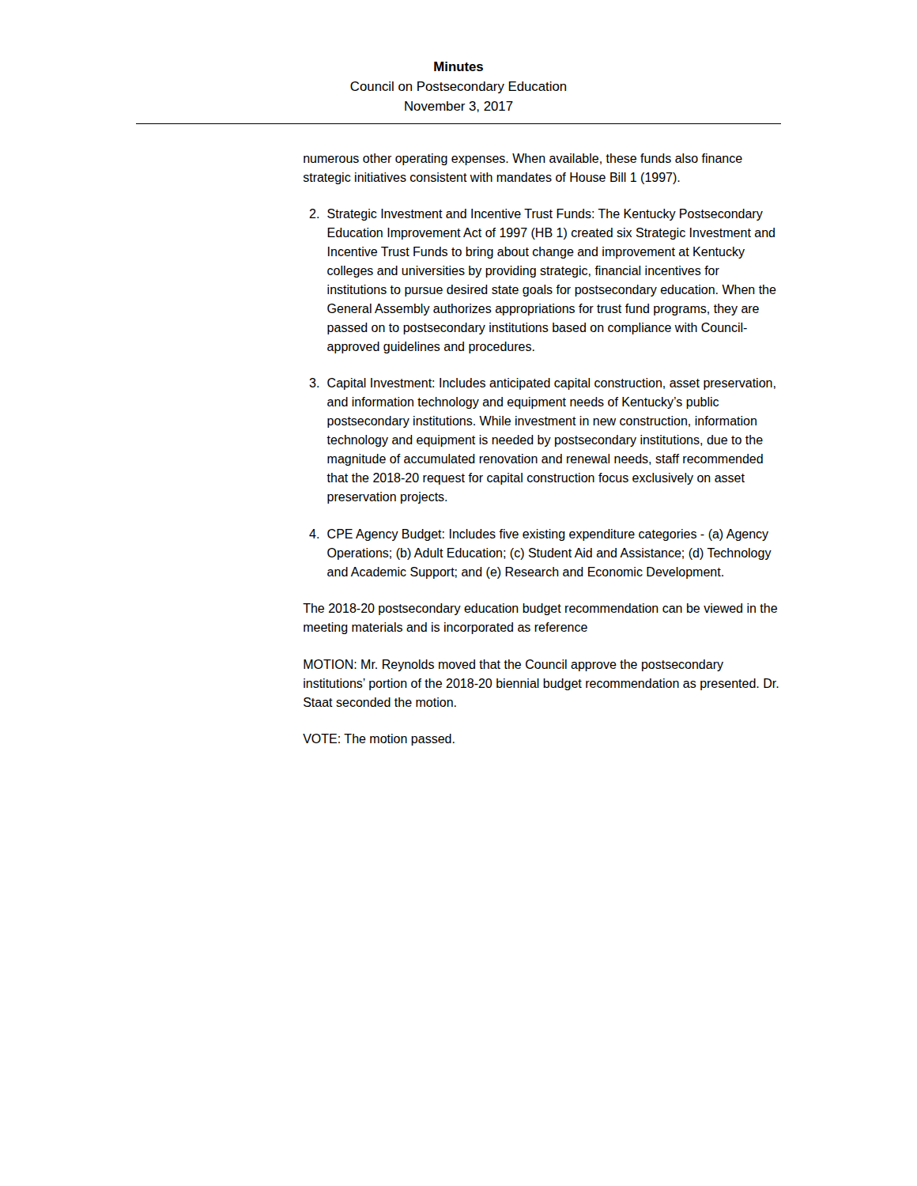Minutes
Council on Postsecondary Education
November 3, 2017
numerous other operating expenses. When available, these funds also finance strategic initiatives consistent with mandates of House Bill 1 (1997).
Strategic Investment and Incentive Trust Funds: The Kentucky Postsecondary Education Improvement Act of 1997 (HB 1) created six Strategic Investment and Incentive Trust Funds to bring about change and improvement at Kentucky colleges and universities by providing strategic, financial incentives for institutions to pursue desired state goals for postsecondary education. When the General Assembly authorizes appropriations for trust fund programs, they are passed on to postsecondary institutions based on compliance with Council-approved guidelines and procedures.
Capital Investment: Includes anticipated capital construction, asset preservation, and information technology and equipment needs of Kentucky’s public postsecondary institutions. While investment in new construction, information technology and equipment is needed by postsecondary institutions, due to the magnitude of accumulated renovation and renewal needs, staff recommended that the 2018-20 request for capital construction focus exclusively on asset preservation projects.
CPE Agency Budget: Includes five existing expenditure categories - (a) Agency Operations; (b) Adult Education; (c) Student Aid and Assistance; (d) Technology and Academic Support; and (e) Research and Economic Development.
The 2018-20 postsecondary education budget recommendation can be viewed in the meeting materials and is incorporated as reference
MOTION: Mr. Reynolds moved that the Council approve the postsecondary institutions’ portion of the 2018-20 biennial budget recommendation as presented. Dr. Staat seconded the motion.
VOTE: The motion passed.